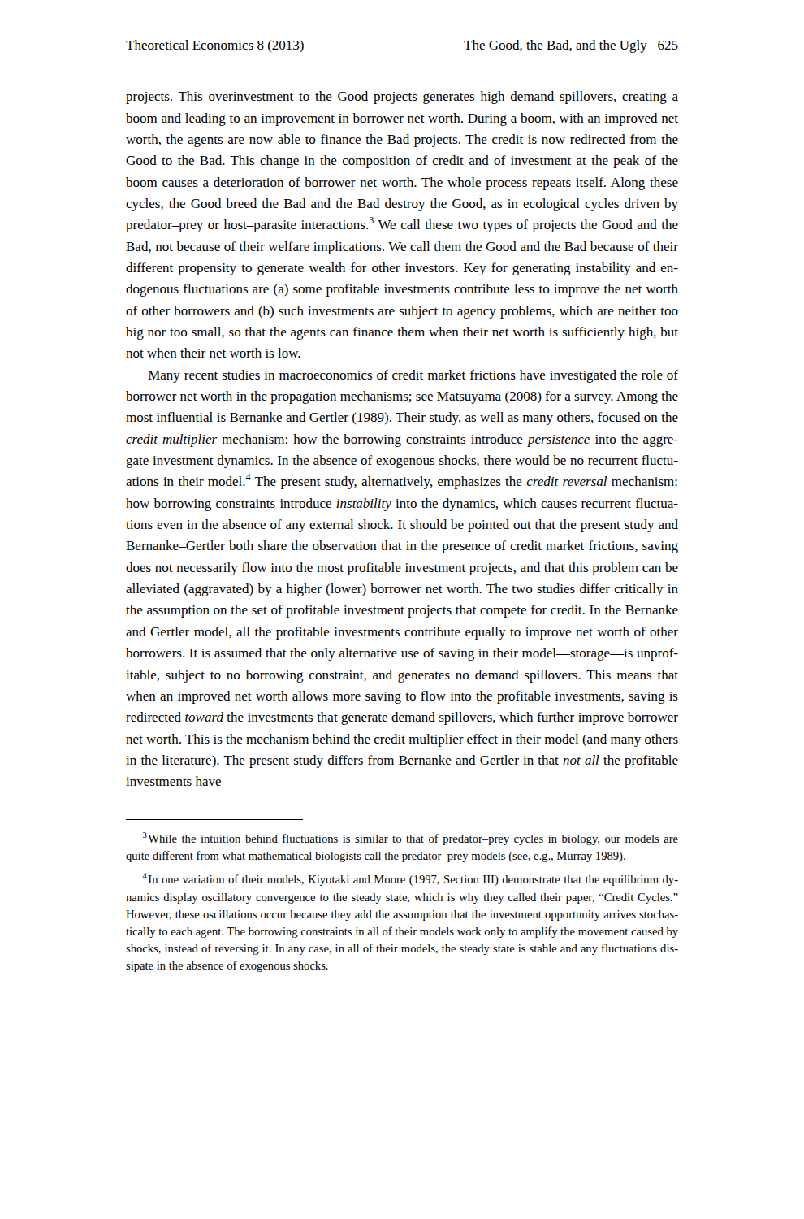Theoretical Economics 8 (2013) The Good, the Bad, and the Ugly 625
projects. This overinvestment to the Good projects generates high demand spillovers, creating a boom and leading to an improvement in borrower net worth. During a boom, with an improved net worth, the agents are now able to finance the Bad projects. The credit is now redirected from the Good to the Bad. This change in the composition of credit and of investment at the peak of the boom causes a deterioration of borrower net worth. The whole process repeats itself. Along these cycles, the Good breed the Bad and the Bad destroy the Good, as in ecological cycles driven by predator–prey or host–parasite interactions.3 We call these two types of projects the Good and the Bad, not because of their welfare implications. We call them the Good and the Bad because of their different propensity to generate wealth for other investors. Key for generating instability and endogenous fluctuations are (a) some profitable investments contribute less to improve the net worth of other borrowers and (b) such investments are subject to agency problems, which are neither too big nor too small, so that the agents can finance them when their net worth is sufficiently high, but not when their net worth is low.
Many recent studies in macroeconomics of credit market frictions have investigated the role of borrower net worth in the propagation mechanisms; see Matsuyama (2008) for a survey. Among the most influential is Bernanke and Gertler (1989). Their study, as well as many others, focused on the credit multiplier mechanism: how the borrowing constraints introduce persistence into the aggregate investment dynamics. In the absence of exogenous shocks, there would be no recurrent fluctuations in their model.4 The present study, alternatively, emphasizes the credit reversal mechanism: how borrowing constraints introduce instability into the dynamics, which causes recurrent fluctuations even in the absence of any external shock. It should be pointed out that the present study and Bernanke–Gertler both share the observation that in the presence of credit market frictions, saving does not necessarily flow into the most profitable investment projects, and that this problem can be alleviated (aggravated) by a higher (lower) borrower net worth. The two studies differ critically in the assumption on the set of profitable investment projects that compete for credit. In the Bernanke and Gertler model, all the profitable investments contribute equally to improve net worth of other borrowers. It is assumed that the only alternative use of saving in their model—storage—is unprofitable, subject to no borrowing constraint, and generates no demand spillovers. This means that when an improved net worth allows more saving to flow into the profitable investments, saving is redirected toward the investments that generate demand spillovers, which further improve borrower net worth. This is the mechanism behind the credit multiplier effect in their model (and many others in the literature). The present study differs from Bernanke and Gertler in that not all the profitable investments have
3While the intuition behind fluctuations is similar to that of predator–prey cycles in biology, our models are quite different from what mathematical biologists call the predator–prey models (see, e.g., Murray 1989).
4In one variation of their models, Kiyotaki and Moore (1997, Section III) demonstrate that the equilibrium dynamics display oscillatory convergence to the steady state, which is why they called their paper, “Credit Cycles.” However, these oscillations occur because they add the assumption that the investment opportunity arrives stochastically to each agent. The borrowing constraints in all of their models work only to amplify the movement caused by shocks, instead of reversing it. In any case, in all of their models, the steady state is stable and any fluctuations dissipate in the absence of exogenous shocks.